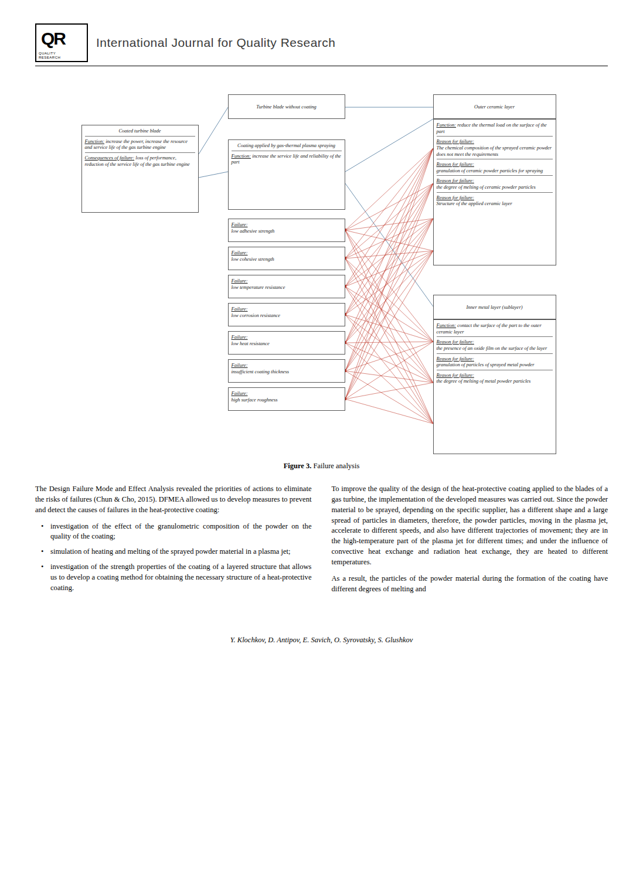QR
QUALITY
RESEARCH
International Journal for Quality Research
Coated turbine blade
Function: increase the power, increase the resource and service life of the gas turbine engine
Consequences of failure: loss of performance, reduction of the service life of the gas turbine engine
Turbine blade without coating
Coating applied by gas-thermal plasma spraying
Function: increase the service life and reliability of the part
Failure:
low adhesive strength
Failure:
low cohesive strength
Failure:
low temperature resistance
Failure:
low corrosion resistance
Failure:
low heat resistance
Failure:
insufficient coating thickness
Failure:
high surface roughness
Outer ceramic layer
Function: reduce the thermal load on the surface of the part
Reason for failure:
The chemical composition of the sprayed ceramic powder does not meet the requirements
Reason for failure:
granulation of ceramic powder particles for spraying
Reason for failure:
the degree of melting of ceramic powder particles
Reason for failure:
Structure of the applied ceramic layer
Inner metal layer (sublayer)
Function: contact the surface of the part to the outer ceramic layer
Reason for failure:
the presence of an oxide film on the surface of the layer
Reason for failure:
granulation of particles of sprayed metal powder
Reason for failure:
the degree of melting of metal powder particles
Figure 3. Failure analysis
The Design Failure Mode and Effect Analysis revealed the priorities of actions to eliminate the risks of failures (Chun & Cho, 2015). DFMEA allowed us to develop measures to prevent and detect the causes of failures in the heat-protective coating:
investigation of the effect of the granulometric composition of the powder on the quality of the coating;
simulation of heating and melting of the sprayed powder material in a plasma jet;
investigation of the strength properties of the coating of a layered structure that allows us to develop a coating method for obtaining the necessary structure of a heat-protective coating.
To improve the quality of the design of the heat-protective coating applied to the blades of a gas turbine, the implementation of the developed measures was carried out. Since the powder material to be sprayed, depending on the specific supplier, has a different shape and a large spread of particles in diameters, therefore, the powder particles, moving in the plasma jet, accelerate to different speeds, and also have different trajectories of movement; they are in the high-temperature part of the plasma jet for different times; and under the influence of convective heat exchange and radiation heat exchange, they are heated to different temperatures.
As a result, the particles of the powder material during the formation of the coating have different degrees of melting and
Y. Klochkov, D. Antipov, E. Savich, O. Syrovatsky, S. Glushkov